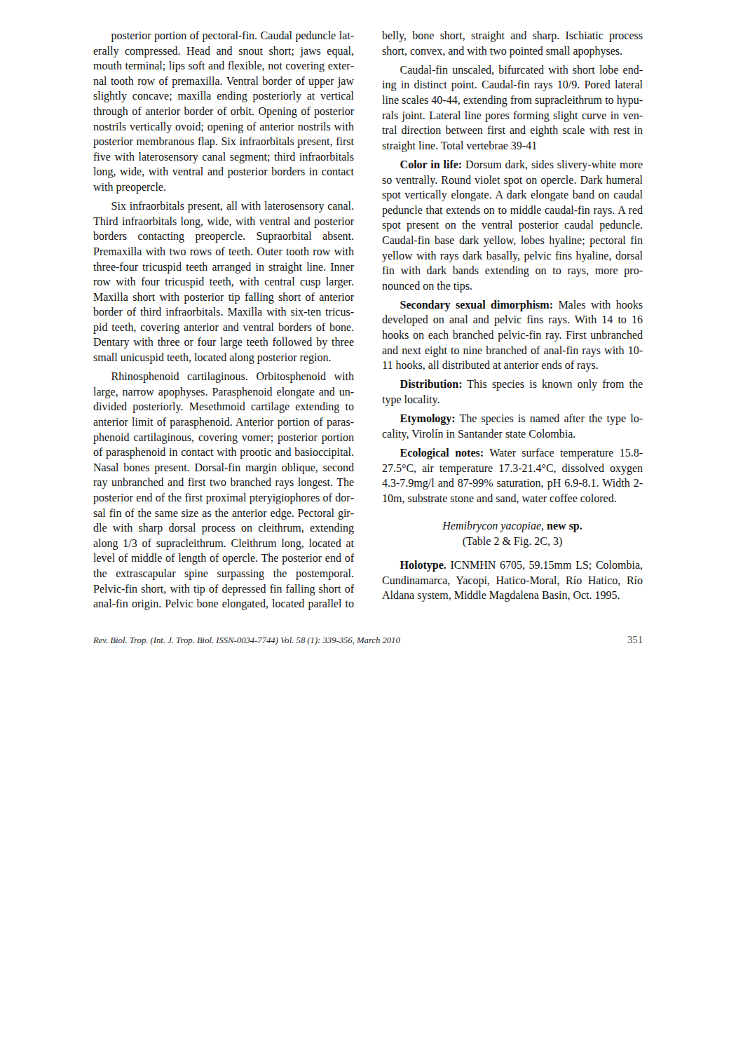posterior portion of pectoral-fin. Caudal peduncle laterally compressed. Head and snout short; jaws equal, mouth terminal; lips soft and flexible, not covering external tooth row of premaxilla. Ventral border of upper jaw slightly concave; maxilla ending posteriorly at vertical through of anterior border of orbit. Opening of posterior nostrils vertically ovoid; opening of anterior nostrils with posterior membranous flap. Six infraorbitals present, first five with laterosensory canal segment; third infraorbitals long, wide, with ventral and posterior borders in contact with preopercle.
Six infraorbitals present, all with laterosensory canal. Third infraorbitals long, wide, with ventral and posterior borders contacting preopercle. Supraorbital absent. Premaxilla with two rows of teeth. Outer tooth row with three-four tricuspid teeth arranged in straight line. Inner row with four tricuspid teeth, with central cusp larger. Maxilla short with posterior tip falling short of anterior border of third infraorbitals. Maxilla with six-ten tricuspid teeth, covering anterior and ventral borders of bone. Dentary with three or four large teeth followed by three small unicuspid teeth, located along posterior region.
Rhinosphenoid cartilaginous. Orbitosphenoid with large, narrow apophyses. Parasphenoid elongate and undivided posteriorly. Mesethmoid cartilage extending to anterior limit of parasphenoid. Anterior portion of parasphenoid cartilaginous, covering vomer; posterior portion of parasphenoid in contact with prootic and basioccipital. Nasal bones present. Dorsal-fin margin oblique, second ray unbranched and first two branched rays longest. The posterior end of the first proximal pteryigiophores of dorsal fin of the same size as the anterior edge. Pectoral girdle with sharp dorsal process on cleithrum, extending along 1/3 of supracleithrum. Cleithrum long, located at level of middle of length of opercle. The posterior end of the extrascapular spine surpassing the postemporal. Pelvic-fin short, with tip of depressed fin falling short of anal-fin origin. Pelvic bone elongated, located parallel to belly, bone short, straight and sharp. Ischiatic process short, convex, and with two pointed small apophyses.
Caudal-fin unscaled, bifurcated with short lobe ending in distinct point. Caudal-fin rays 10/9. Pored lateral line scales 40-44, extending from supracleithrum to hypurals joint. Lateral line pores forming slight curve in ventral direction between first and eighth scale with rest in straight line. Total vertebrae 39-41
Color in life: Dorsum dark, sides slivery-white more so ventrally. Round violet spot on opercle. Dark humeral spot vertically elongate. A dark elongate band on caudal peduncle that extends on to middle caudal-fin rays. A red spot present on the ventral posterior caudal peduncle. Caudal-fin base dark yellow, lobes hyaline; pectoral fin yellow with rays dark basally, pelvic fins hyaline, dorsal fin with dark bands extending on to rays, more pronounced on the tips.
Secondary sexual dimorphism: Males with hooks developed on anal and pelvic fins rays. With 14 to 16 hooks on each branched pelvic-fin ray. First unbranched and next eight to nine branched of anal-fin rays with 10-11 hooks, all distributed at anterior ends of rays.
Distribution: This species is known only from the type locality.
Etymology: The species is named after the type locality, Virolín in Santander state Colombia.
Ecological notes: Water surface temperature 15.8-27.5°C, air temperature 17.3-21.4°C, dissolved oxygen 4.3-7.9mg/l and 87-99% saturation, pH 6.9-8.1. Width 2-10m, substrate stone and sand, water coffee colored.
Hemibrycon yacopiae, new sp.
(Table 2 & Fig. 2C, 3)
Holotype. ICNMHN 6705, 59.15mm LS; Colombia, Cundinamarca, Yacopi, Hatico-Moral, Río Hatico, Río Aldana system, Middle Magdalena Basin, Oct. 1995.
Rev. Biol. Trop. (Int. J. Trop. Biol. ISSN-0034-7744) Vol. 58 (1): 339-356, March 2010 351